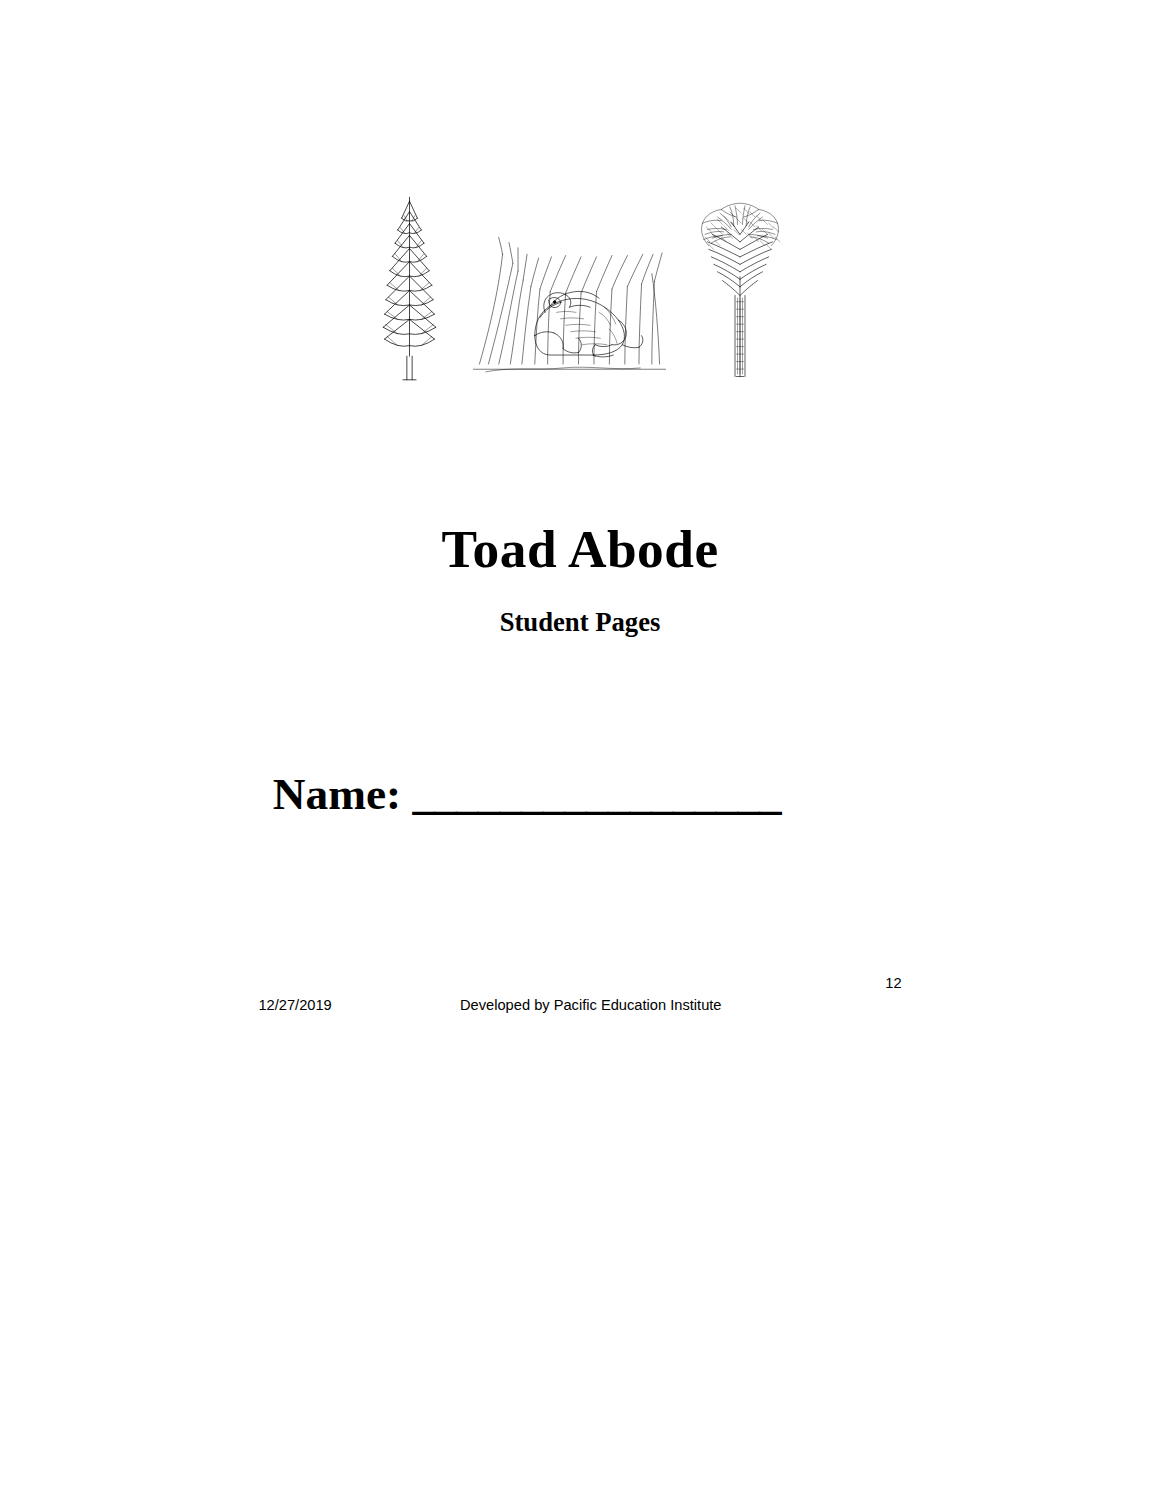Toad Abode
Student Pages
Name: _________________
12
12/27/2019 Developed by Pacific Education Institute